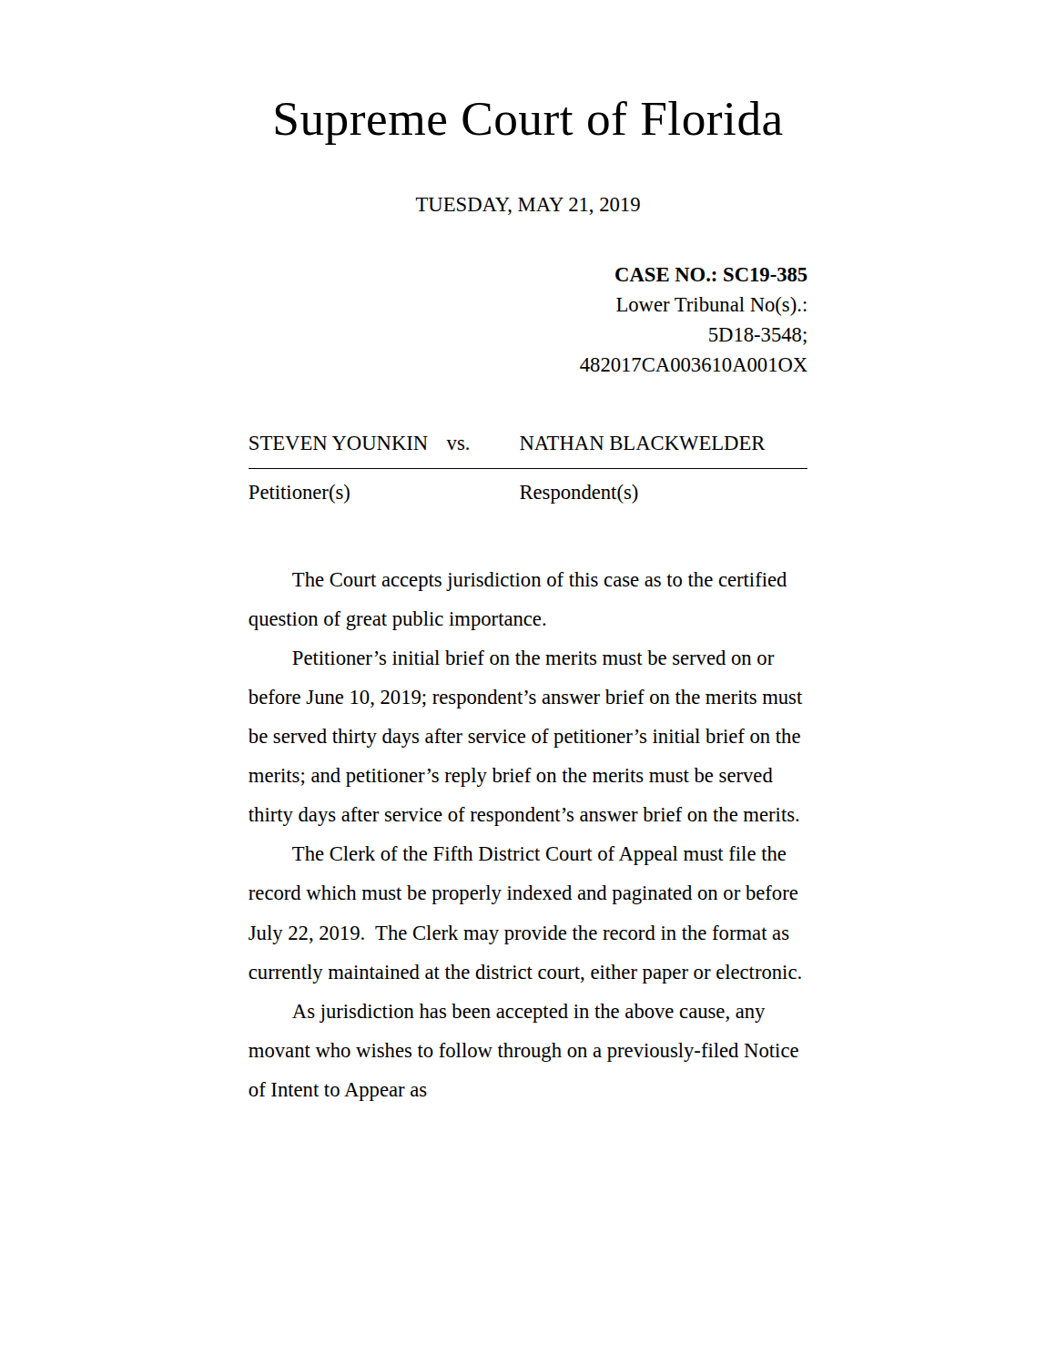Supreme Court of Florida
TUESDAY, MAY 21, 2019
CASE NO.: SC19-385
Lower Tribunal No(s).:
5D18-3548;
482017CA003610A001OX
STEVEN YOUNKIN
vs.
NATHAN BLACKWELDER
Petitioner(s)
Respondent(s)
The Court accepts jurisdiction of this case as to the certified question of great public importance.
Petitioner’s initial brief on the merits must be served on or before June 10, 2019; respondent’s answer brief on the merits must be served thirty days after service of petitioner’s initial brief on the merits; and petitioner’s reply brief on the merits must be served thirty days after service of respondent’s answer brief on the merits.
The Clerk of the Fifth District Court of Appeal must file the record which must be properly indexed and paginated on or before July 22, 2019. The Clerk may provide the record in the format as currently maintained at the district court, either paper or electronic.
As jurisdiction has been accepted in the above cause, any movant who wishes to follow through on a previously-filed Notice of Intent to Appear as